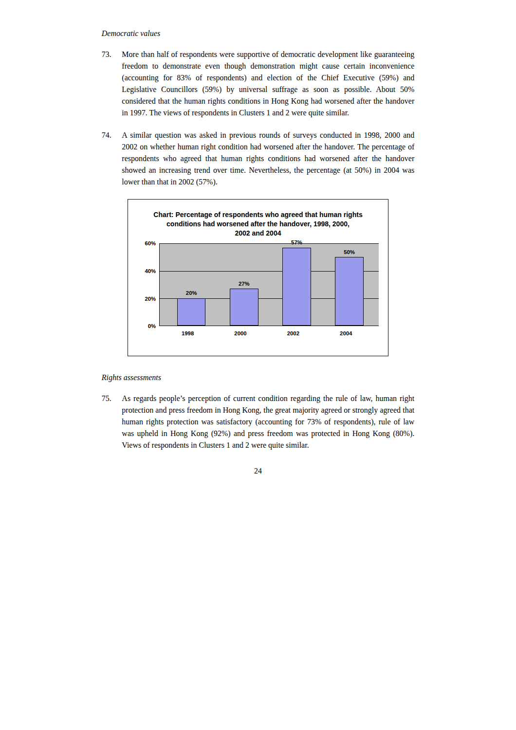Democratic values
73. More than half of respondents were supportive of democratic development like guaranteeing freedom to demonstrate even though demonstration might cause certain inconvenience (accounting for 83% of respondents) and election of the Chief Executive (59%) and Legislative Councillors (59%) by universal suffrage as soon as possible. About 50% considered that the human rights conditions in Hong Kong had worsened after the handover in 1997. The views of respondents in Clusters 1 and 2 were quite similar.
74. A similar question was asked in previous rounds of surveys conducted in 1998, 2000 and 2002 on whether human right condition had worsened after the handover. The percentage of respondents who agreed that human rights conditions had worsened after the handover showed an increasing trend over time. Nevertheless, the percentage (at 50%) in 2004 was lower than that in 2002 (57%).
Chart: Percentage of respondents who agreed that human rights
conditions had worsened after the handover, 1998, 2000,
2002 and 2004
60%
40%
20%
0%
20%
27%
57%
50%
1998
2000
2002
2004
Rights assessments
75. As regards people’s perception of current condition regarding the rule of law, human right protection and press freedom in Hong Kong, the great majority agreed or strongly agreed that human rights protection was satisfactory (accounting for 73% of respondents), rule of law was upheld in Hong Kong (92%) and press freedom was protected in Hong Kong (80%). Views of respondents in Clusters 1 and 2 were quite similar.
24